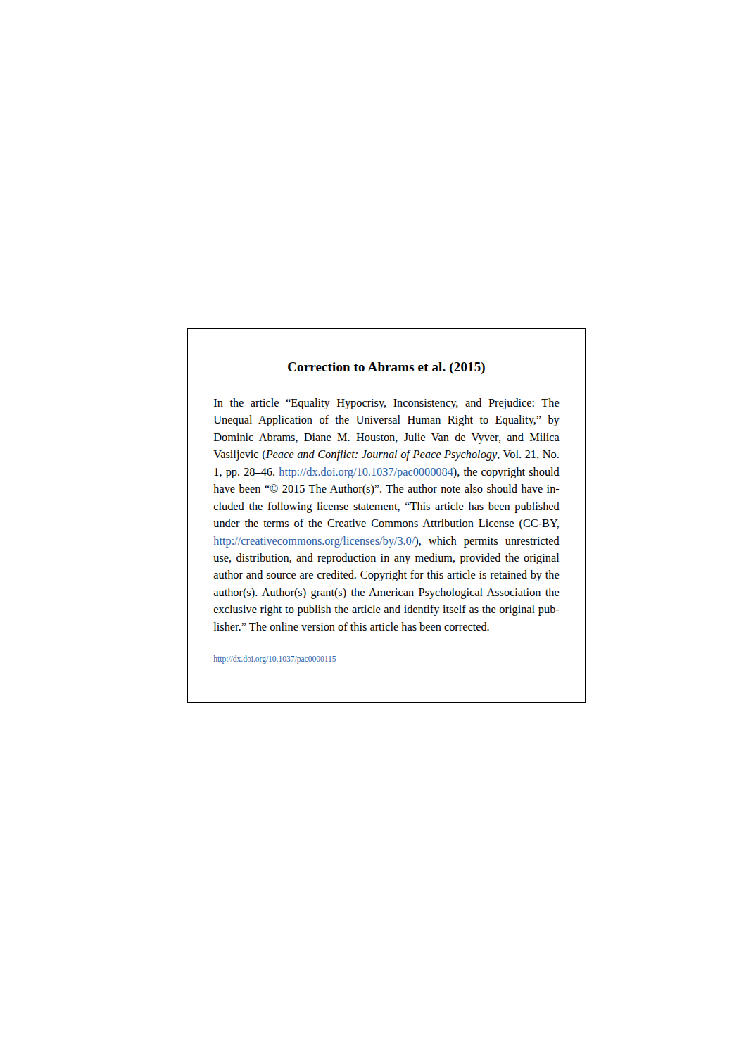Correction to Abrams et al. (2015)
In the article “Equality Hypocrisy, Inconsistency, and Prejudice: The Unequal Application of the Universal Human Right to Equality,” by Dominic Abrams, Diane M. Houston, Julie Van de Vyver, and Milica Vasiljevic (Peace and Conflict: Journal of Peace Psychology, Vol. 21, No. 1, pp. 28–46. http://dx.doi.org/10.1037/pac0000084), the copyright should have been “© 2015 The Author(s)”. The author note also should have included the following license statement, “This article has been published under the terms of the Creative Commons Attribution License (CC-BY, http://creativecommons.org/licenses/by/3.0/), which permits unrestricted use, distribution, and reproduction in any medium, provided the original author and source are credited. Copyright for this article is retained by the author(s). Author(s) grant(s) the American Psychological Association the exclusive right to publish the article and identify itself as the original publisher.” The online version of this article has been corrected.
http://dx.doi.org/10.1037/pac0000115